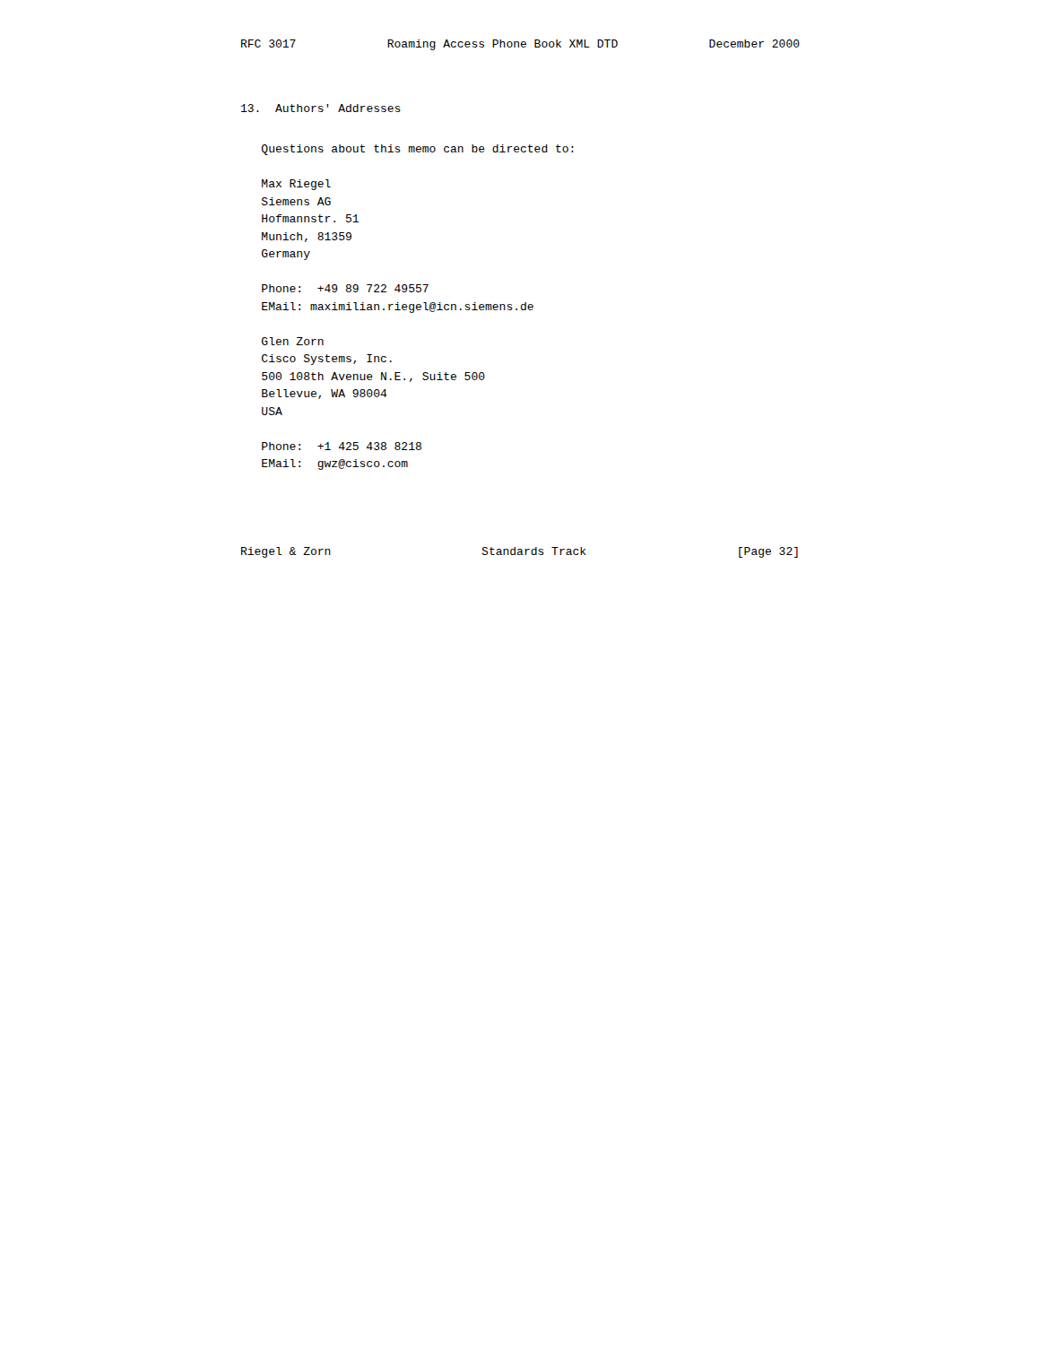RFC 3017 Roaming Access Phone Book XML DTD December 2000
13. Authors' Addresses
Questions about this memo can be directed to:
Max Riegel
Siemens AG
Hofmannstr. 51
Munich, 81359
Germany
Phone:  +49 89 722 49557
EMail: maximilian.riegel@icn.siemens.de
Glen Zorn
Cisco Systems, Inc.
500 108th Avenue N.E., Suite 500
Bellevue, WA 98004
USA
Phone:  +1 425 438 8218
EMail:  gwz@cisco.com
Riegel & Zorn Standards Track [Page 32]